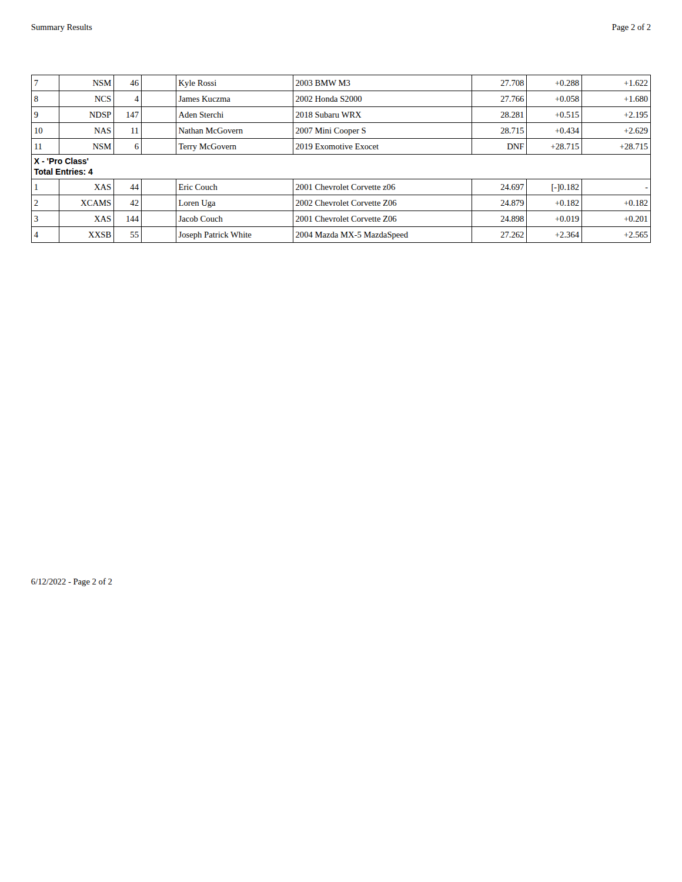Summary Results
Page 2 of 2
| 7 | NSM | 46 | | Kyle Rossi | 2003 BMW M3 | 27.708 | +0.288 | +1.622 |
| 8 | NCS | 4 | | James Kuczma | 2002 Honda S2000 | 27.766 | +0.058 | +1.680 |
| 9 | NDSP | 147 | | Aden Sterchi | 2018 Subaru WRX | 28.281 | +0.515 | +2.195 |
| 10 | NAS | 11 | | Nathan McGovern | 2007 Mini Cooper S | 28.715 | +0.434 | +2.629 |
| 11 | NSM | 6 | | Terry McGovern | 2019 Exomotive Exocet | DNF | +28.715 | +28.715 |
| X - 'Pro Class' Total Entries: 4 |
| 1 | XAS | 44 | | Eric Couch | 2001 Chevrolet Corvette z06 | 24.697 | [-]0.182 | - |
| 2 | XCAMS | 42 | | Loren Uga | 2002 Chevrolet Corvette Z06 | 24.879 | +0.182 | +0.182 |
| 3 | XAS | 144 | | Jacob Couch | 2001 Chevrolet Corvette Z06 | 24.898 | +0.019 | +0.201 |
| 4 | XXSB | 55 | | Joseph Patrick White | 2004 Mazda MX-5 MazdaSpeed | 27.262 | +2.364 | +2.565 |
6/12/2022 - Page 2 of 2